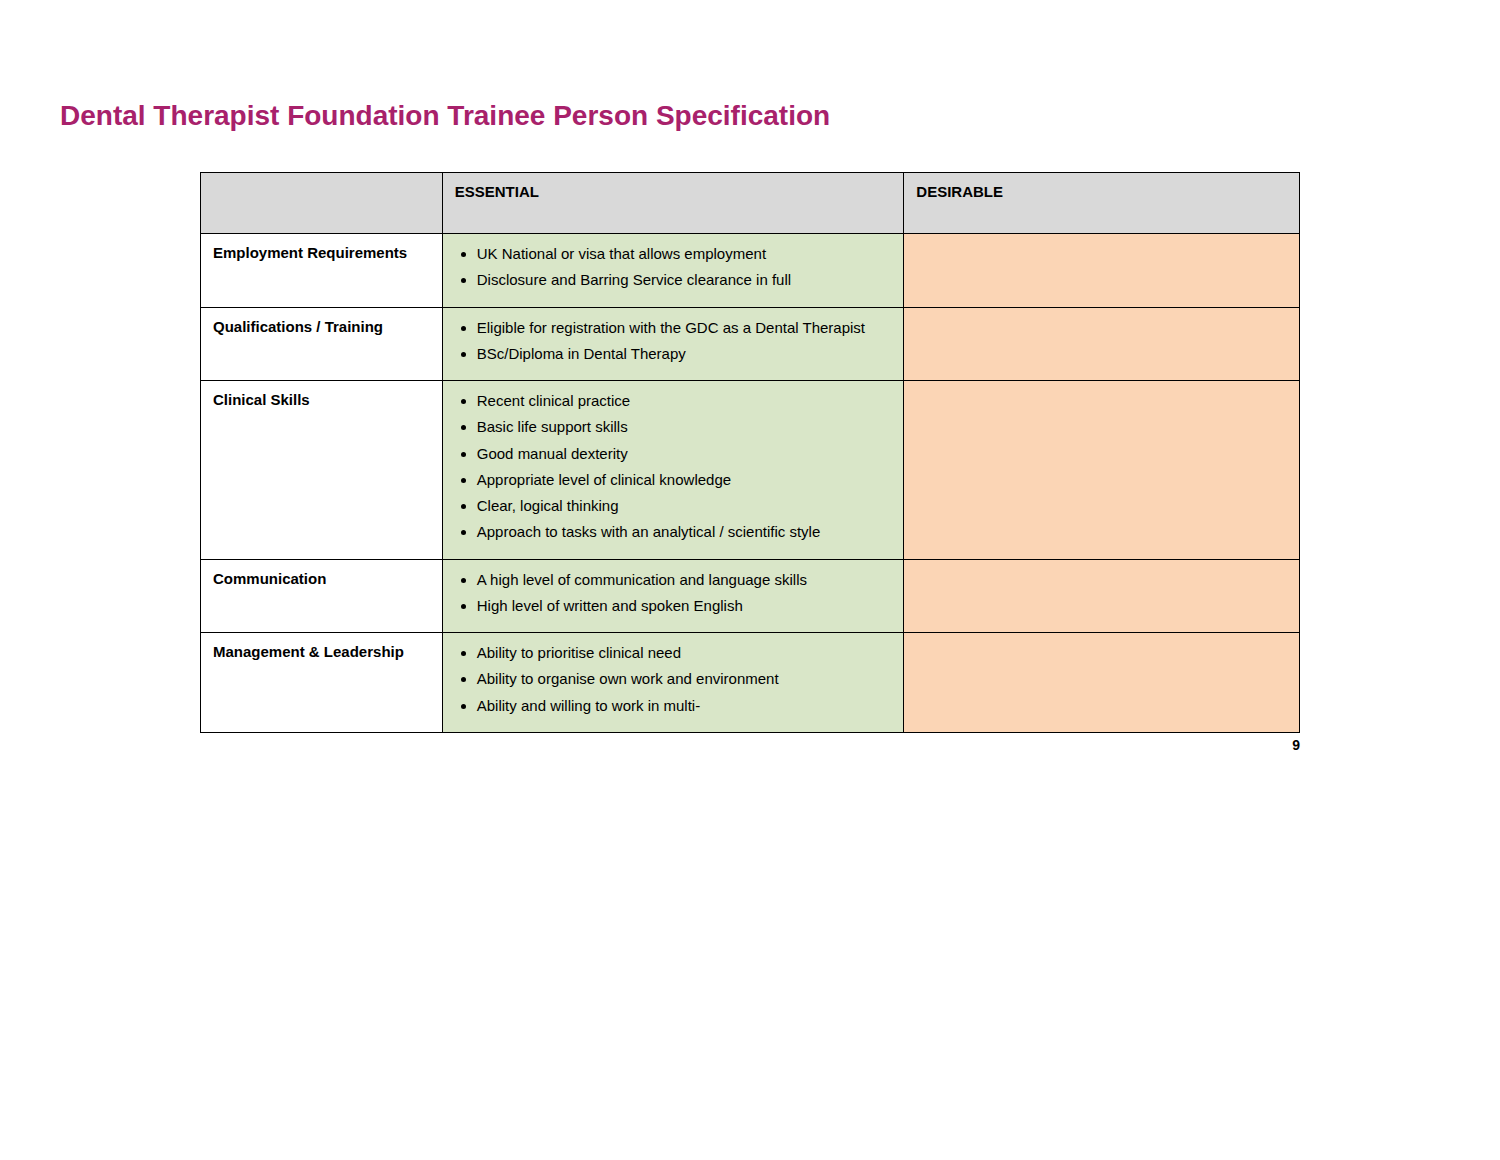Dental Therapist Foundation Trainee Person Specification
| | ESSENTIAL | DESIRABLE |
| --- | --- | --- |
| Employment Requirements | UK National or visa that allows employment Disclosure and Barring Service clearance in full | |
| Qualifications / Training | Eligible for registration with the GDC as a Dental Therapist BSc/Diploma in Dental Therapy | |
| Clinical Skills | Recent clinical practice Basic life support skills Good manual dexterity Appropriate level of clinical knowledge Clear, logical thinking Approach to tasks with an analytical / scientific style | |
| Communication | A high level of communication and language skills High level of written and spoken English | |
| Management & Leadership | Ability to prioritise clinical need Ability to organise own work and environment Ability and willing to work in multi- | |
9